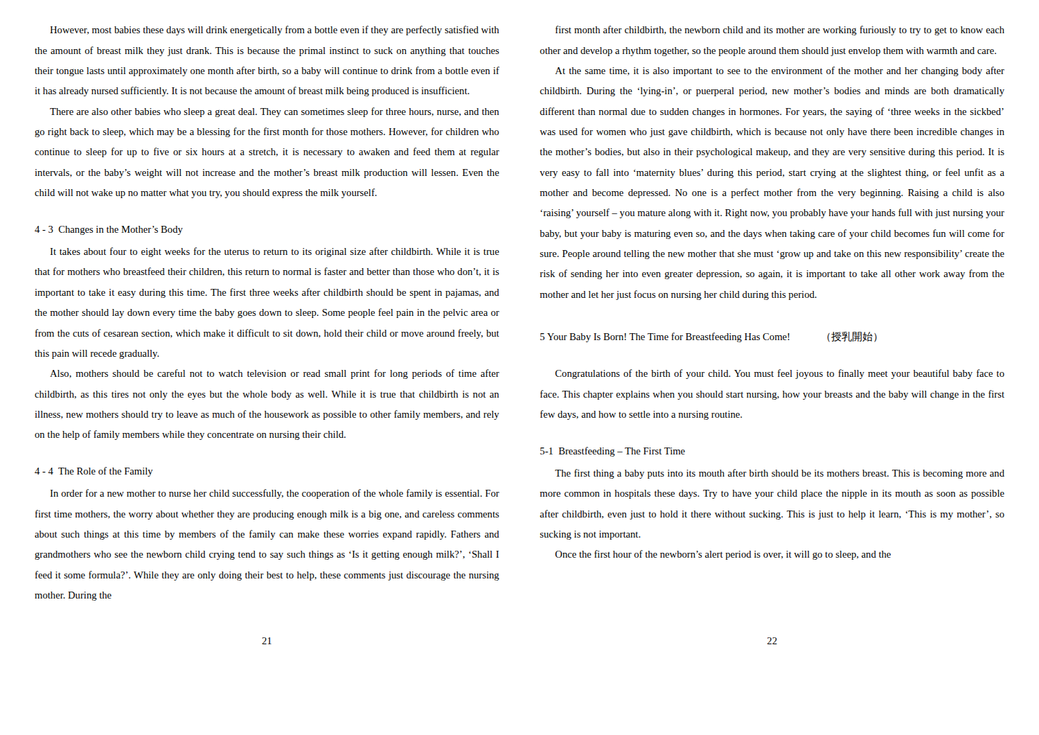However, most babies these days will drink energetically from a bottle even if they are perfectly satisfied with the amount of breast milk they just drank. This is because the primal instinct to suck on anything that touches their tongue lasts until approximately one month after birth, so a baby will continue to drink from a bottle even if it has already nursed sufficiently. It is not because the amount of breast milk being produced is insufficient.
There are also other babies who sleep a great deal. They can sometimes sleep for three hours, nurse, and then go right back to sleep, which may be a blessing for the first month for those mothers. However, for children who continue to sleep for up to five or six hours at a stretch, it is necessary to awaken and feed them at regular intervals, or the baby’s weight will not increase and the mother’s breast milk production will lessen. Even the child will not wake up no matter what you try, you should express the milk yourself.
4 - 3 Changes in the Mother’s Body
It takes about four to eight weeks for the uterus to return to its original size after childbirth. While it is true that for mothers who breastfeed their children, this return to normal is faster and better than those who don’t, it is important to take it easy during this time. The first three weeks after childbirth should be spent in pajamas, and the mother should lay down every time the baby goes down to sleep. Some people feel pain in the pelvic area or from the cuts of cesarean section, which make it difficult to sit down, hold their child or move around freely, but this pain will recede gradually.
Also, mothers should be careful not to watch television or read small print for long periods of time after childbirth, as this tires not only the eyes but the whole body as well. While it is true that childbirth is not an illness, new mothers should try to leave as much of the housework as possible to other family members, and rely on the help of family members while they concentrate on nursing their child.
4 - 4 The Role of the Family
In order for a new mother to nurse her child successfully, the cooperation of the whole family is essential. For first time mothers, the worry about whether they are producing enough milk is a big one, and careless comments about such things at this time by members of the family can make these worries expand rapidly. Fathers and grandmothers who see the newborn child crying tend to say such things as ‘Is it getting enough milk?’, ‘Shall I feed it some formula?’. While they are only doing their best to help, these comments just discourage the nursing mother. During the
21
first month after childbirth, the newborn child and its mother are working furiously to try to get to know each other and develop a rhythm together, so the people around them should just envelop them with warmth and care.
At the same time, it is also important to see to the environment of the mother and her changing body after childbirth. During the ‘lying-in’, or puerperal period, new mother’s bodies and minds are both dramatically different than normal due to sudden changes in hormones. For years, the saying of ‘three weeks in the sickbed’ was used for women who just gave childbirth, which is because not only have there been incredible changes in the mother’s bodies, but also in their psychological makeup, and they are very sensitive during this period. It is very easy to fall into ‘maternity blues’ during this period, start crying at the slightest thing, or feel unfit as a mother and become depressed. No one is a perfect mother from the very beginning. Raising a child is also ‘raising’ yourself – you mature along with it. Right now, you probably have your hands full with just nursing your baby, but your baby is maturing even so, and the days when taking care of your child becomes fun will come for sure. People around telling the new mother that she must ‘grow up and take on this new responsibility’ create the risk of sending her into even greater depression, so again, it is important to take all other work away from the mother and let her just focus on nursing her child during this period.
5 Your Baby Is Born! The Time for Breastfeeding Has Come! （授乳開始）
Congratulations of the birth of your child. You must feel joyous to finally meet your beautiful baby face to face. This chapter explains when you should start nursing, how your breasts and the baby will change in the first few days, and how to settle into a nursing routine.
5-1 Breastfeeding – The First Time
The first thing a baby puts into its mouth after birth should be its mothers breast. This is becoming more and more common in hospitals these days. Try to have your child place the nipple in its mouth as soon as possible after childbirth, even just to hold it there without sucking. This is just to help it learn, ‘This is my mother’, so sucking is not important.
Once the first hour of the newborn’s alert period is over, it will go to sleep, and the
22